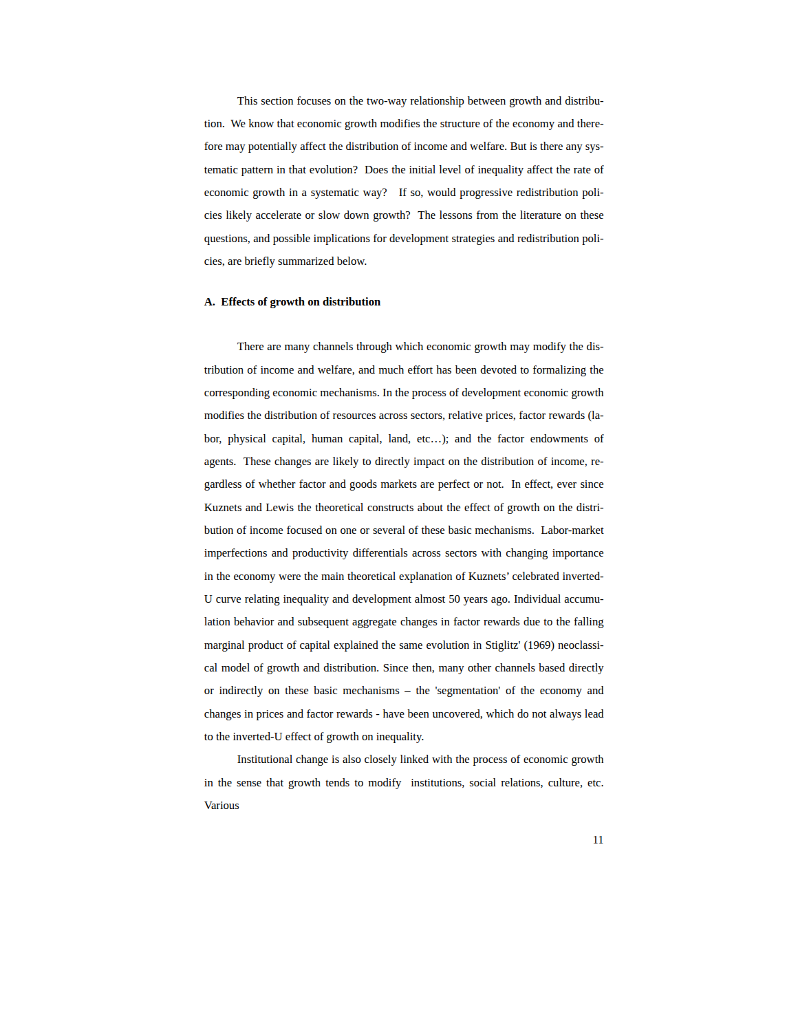This section focuses on the two-way relationship between growth and distribution. We know that economic growth modifies the structure of the economy and therefore may potentially affect the distribution of income and welfare. But is there any systematic pattern in that evolution? Does the initial level of inequality affect the rate of economic growth in a systematic way? If so, would progressive redistribution policies likely accelerate or slow down growth? The lessons from the literature on these questions, and possible implications for development strategies and redistribution policies, are briefly summarized below.
A. Effects of growth on distribution
There are many channels through which economic growth may modify the distribution of income and welfare, and much effort has been devoted to formalizing the corresponding economic mechanisms. In the process of development economic growth modifies the distribution of resources across sectors, relative prices, factor rewards (labor, physical capital, human capital, land, etc…); and the factor endowments of agents. These changes are likely to directly impact on the distribution of income, regardless of whether factor and goods markets are perfect or not. In effect, ever since Kuznets and Lewis the theoretical constructs about the effect of growth on the distribution of income focused on one or several of these basic mechanisms. Labor-market imperfections and productivity differentials across sectors with changing importance in the economy were the main theoretical explanation of Kuznets’ celebrated inverted-U curve relating inequality and development almost 50 years ago. Individual accumulation behavior and subsequent aggregate changes in factor rewards due to the falling marginal product of capital explained the same evolution in Stiglitz' (1969) neoclassical model of growth and distribution. Since then, many other channels based directly or indirectly on these basic mechanisms – the 'segmentation' of the economy and changes in prices and factor rewards - have been uncovered, which do not always lead to the inverted-U effect of growth on inequality.
Institutional change is also closely linked with the process of economic growth in the sense that growth tends to modify institutions, social relations, culture, etc. Various
11